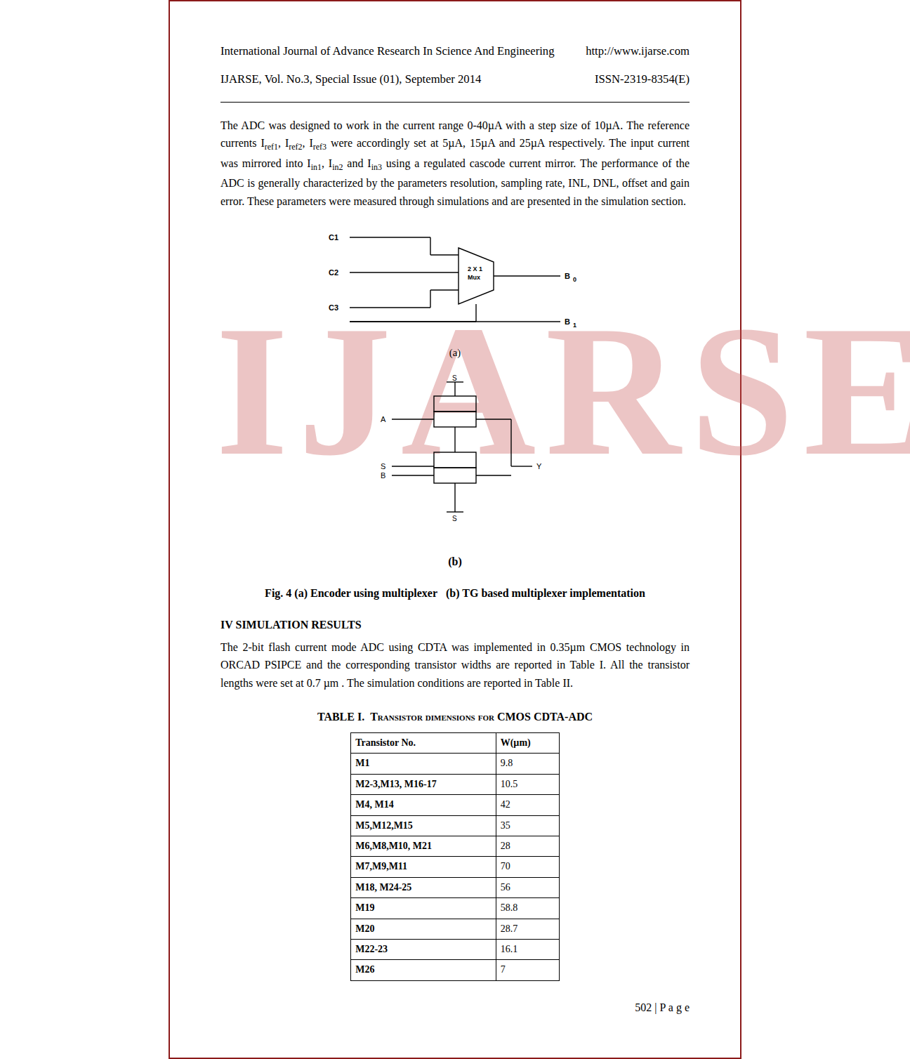IJARSE
International Journal of Advance Research In Science And Engineering http://www.ijarse.com
IJARSE, Vol. No.3, Special Issue (01), September 2014 ISSN-2319-8354(E)
The ADC was designed to work in the current range 0-40µA with a step size of 10µA. The reference currents Iref1, Iref2, Iref3 were accordingly set at 5µA, 15µA and 25µA respectively. The input current was mirrored into Iin1, Iin2 and Iin3 using a regulated cascode current mirror. The performance of the ADC is generally characterized by the parameters resolution, sampling rate, INL, DNL, offset and gain error. These parameters were measured through simulations and are presented in the simulation section.
C1 C2 C3 2 X 1 Mux B 0 B 1
(a)
S A S B Y S
(b)
Fig. 4 (a) Encoder using multiplexer (b) TG based multiplexer implementation
IV Simulation Results
The 2-bit flash current mode ADC using CDTA was implemented in 0.35µm CMOS technology in ORCAD PSIPCE and the corresponding transistor widths are reported in Table I. All the transistor lengths were set at 0.7 µm . The simulation conditions are reported in Table II.
TABLE I. Transistor dimensions for CMOS CDTA-ADC
| Transistor No. | W(µm) |
| --- | --- |
| M1 | 9.8 |
| M2-3,M13, M16-17 | 10.5 |
| M4, M14 | 42 |
| M5,M12,M15 | 35 |
| M6,M8,M10, M21 | 28 |
| M7,M9,M11 | 70 |
| M18, M24-25 | 56 |
| M19 | 58.8 |
| M20 | 28.7 |
| M22-23 | 16.1 |
| M26 | 7 |
502 | P a g e